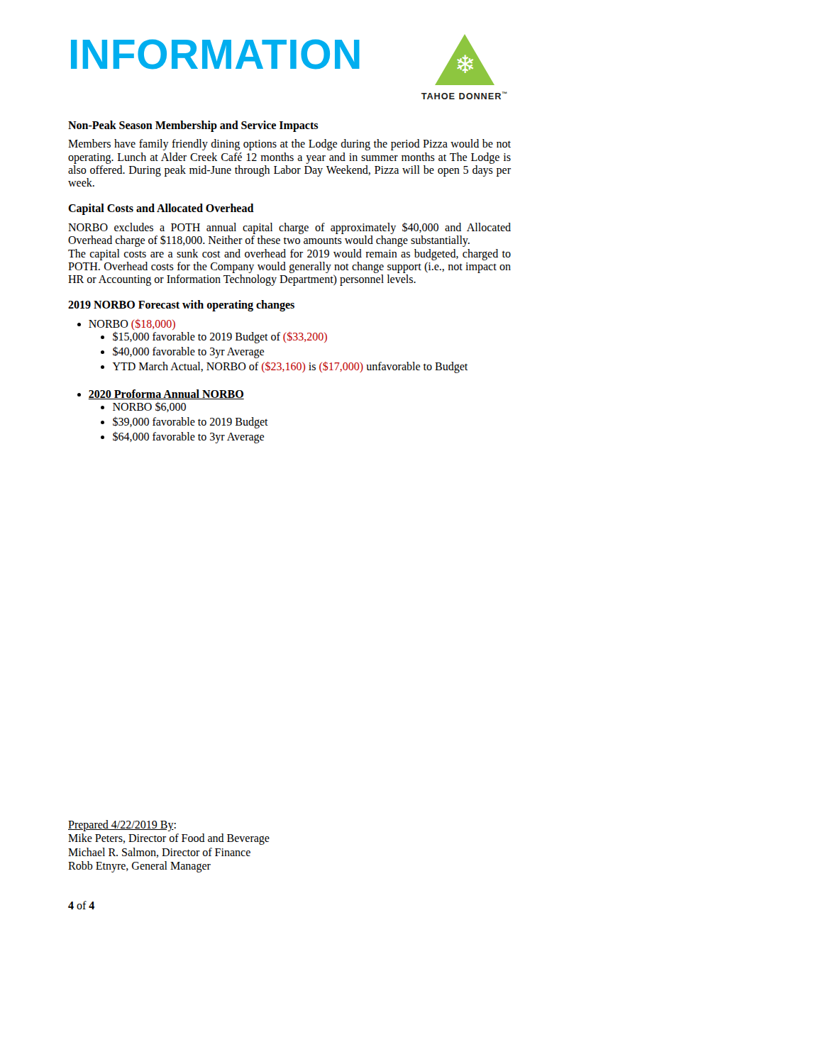INFORMATION
❄
TAHOE DONNER™
Non-Peak Season Membership and Service Impacts
Members have family friendly dining options at the Lodge during the period Pizza would be not operating. Lunch at Alder Creek Café 12 months a year and in summer months at The Lodge is also offered. During peak mid-June through Labor Day Weekend, Pizza will be open 5 days per week.
Capital Costs and Allocated Overhead
NORBO excludes a POTH annual capital charge of approximately $40,000 and Allocated Overhead charge of $118,000. Neither of these two amounts would change substantially.
The capital costs are a sunk cost and overhead for 2019 would remain as budgeted, charged to POTH. Overhead costs for the Company would generally not change support (i.e., not impact on HR or Accounting or Information Technology Department) personnel levels.
2019 NORBO Forecast with operating changes
NORBO ($18,000)
$15,000 favorable to 2019 Budget of ($33,200)
$40,000 favorable to 3yr Average
YTD March Actual, NORBO of ($23,160) is ($17,000) unfavorable to Budget
2020 Proforma Annual NORBO
NORBO $6,000
$39,000 favorable to 2019 Budget
$64,000 favorable to 3yr Average
Prepared 4/22/2019 By:
Mike Peters, Director of Food and Beverage
Michael R. Salmon, Director of Finance
Robb Etnyre, General Manager
4 of 4